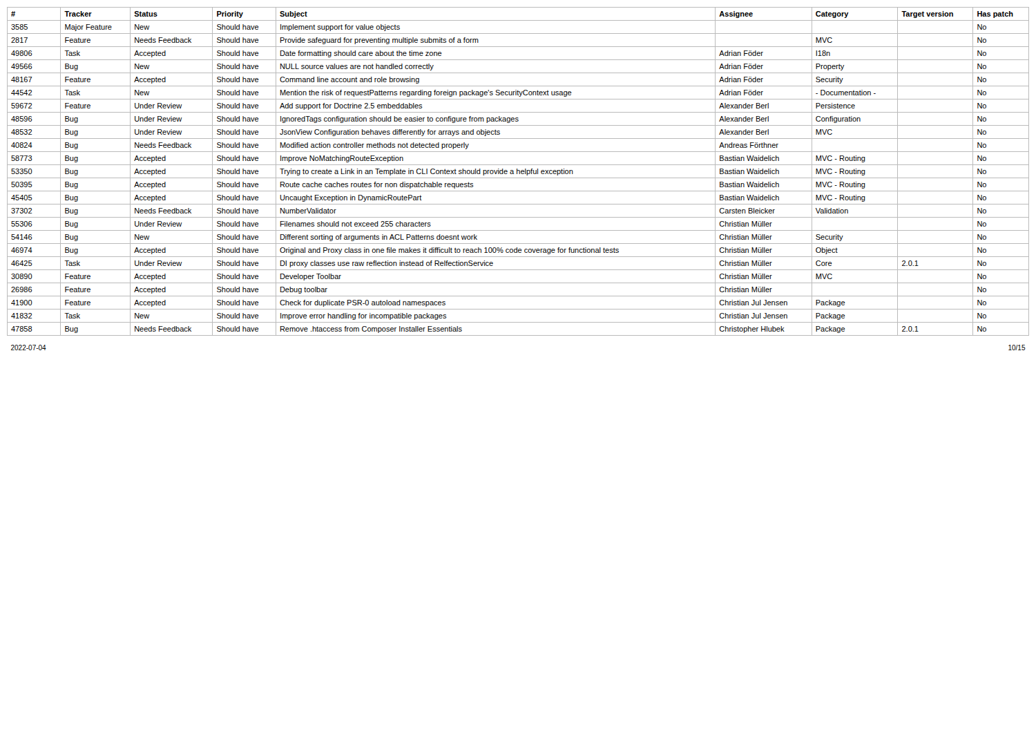| # | Tracker | Status | Priority | Subject | Assignee | Category | Target version | Has patch |
| --- | --- | --- | --- | --- | --- | --- | --- | --- |
| 3585 | Major Feature | New | Should have | Implement support for value objects | | | | No |
| 2817 | Feature | Needs Feedback | Should have | Provide safeguard for preventing multiple submits of a form | | MVC | | No |
| 49806 | Task | Accepted | Should have | Date formatting should care about the time zone | Adrian Föder | I18n | | No |
| 49566 | Bug | New | Should have | NULL source values are not handled correctly | Adrian Föder | Property | | No |
| 48167 | Feature | Accepted | Should have | Command line account and role browsing | Adrian Föder | Security | | No |
| 44542 | Task | New | Should have | Mention the risk of requestPatterns regarding foreign package's SecurityContext usage | Adrian Föder | - Documentation - | | No |
| 59672 | Feature | Under Review | Should have | Add support for Doctrine 2.5 embeddables | Alexander Berl | Persistence | | No |
| 48596 | Bug | Under Review | Should have | IgnoredTags configuration should be easier to configure from packages | Alexander Berl | Configuration | | No |
| 48532 | Bug | Under Review | Should have | JsonView Configuration behaves differently for arrays and objects | Alexander Berl | MVC | | No |
| 40824 | Bug | Needs Feedback | Should have | Modified action controller methods not detected properly | Andreas Förthner | | | No |
| 58773 | Bug | Accepted | Should have | Improve NoMatchingRouteException | Bastian Waidelich | MVC - Routing | | No |
| 53350 | Bug | Accepted | Should have | Trying to create a Link in an Template in CLI Context should provide a helpful exception | Bastian Waidelich | MVC - Routing | | No |
| 50395 | Bug | Accepted | Should have | Route cache caches routes for non dispatchable requests | Bastian Waidelich | MVC - Routing | | No |
| 45405 | Bug | Accepted | Should have | Uncaught Exception in DynamicRoutePart | Bastian Waidelich | MVC - Routing | | No |
| 37302 | Bug | Needs Feedback | Should have | NumberValidator | Carsten Bleicker | Validation | | No |
| 55306 | Bug | Under Review | Should have | Filenames should not exceed 255 characters | Christian Müller | | | No |
| 54146 | Bug | New | Should have | Different sorting of arguments in ACL Patterns doesnt work | Christian Müller | Security | | No |
| 46974 | Bug | Accepted | Should have | Original and Proxy class in one file makes it difficult to reach 100% code coverage for functional tests | Christian Müller | Object | | No |
| 46425 | Task | Under Review | Should have | DI proxy classes use raw reflection instead of RelfectionService | Christian Müller | Core | 2.0.1 | No |
| 30890 | Feature | Accepted | Should have | Developer Toolbar | Christian Müller | MVC | | No |
| 26986 | Feature | Accepted | Should have | Debug toolbar | Christian Müller | | | No |
| 41900 | Feature | Accepted | Should have | Check for duplicate PSR-0 autoload namespaces | Christian Jul Jensen | Package | | No |
| 41832 | Task | New | Should have | Improve error handling for incompatible packages | Christian Jul Jensen | Package | | No |
| 47858 | Bug | Needs Feedback | Should have | Remove .htaccess from Composer Installer Essentials | Christopher Hlubek | Package | 2.0.1 | No |
| 2022-07-04 | | 10/15 |